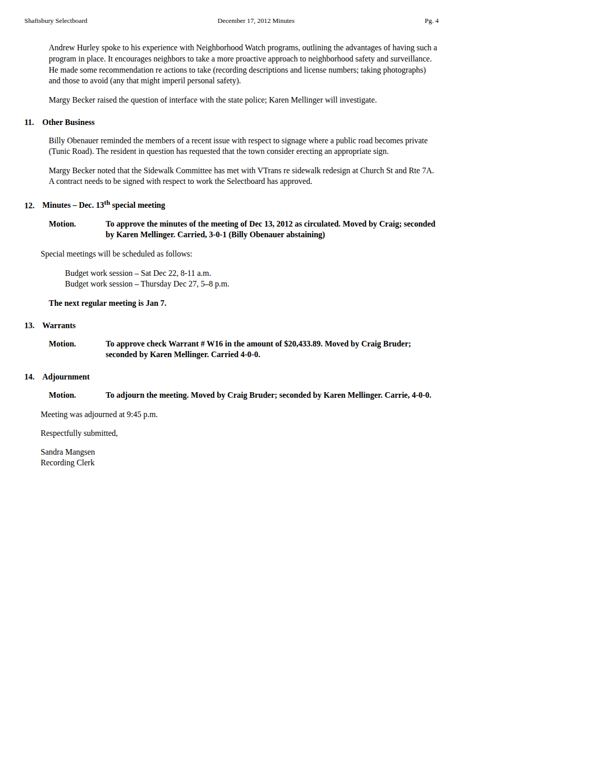Shaftsbury Selectboard
December 17, 2012 Minutes
Pg. 4
Andrew Hurley spoke to his experience with Neighborhood Watch programs, outlining the advantages of having such a program in place. It encourages neighbors to take a more proactive approach to neighborhood safety and surveillance. He made some recommendation re actions to take (recording descriptions and license numbers; taking photographs) and those to avoid (any that might imperil personal safety).
Margy Becker raised the question of interface with the state police; Karen Mellinger will investigate.
11. Other Business
Billy Obenauer reminded the members of a recent issue with respect to signage where a public road becomes private (Tunic Road). The resident in question has requested that the town consider erecting an appropriate sign.
Margy Becker noted that the Sidewalk Committee has met with VTrans re sidewalk redesign at Church St and Rte 7A. A contract needs to be signed with respect to work the Selectboard has approved.
12. Minutes – Dec. 13th special meeting
Motion.
To approve the minutes of the meeting of Dec 13, 2012 as circulated. Moved by Craig; seconded by Karen Mellinger. Carried, 3-0-1 (Billy Obenauer abstaining)
Special meetings will be scheduled as follows:
Budget work session – Sat Dec 22, 8-11 a.m.
Budget work session – Thursday Dec 27, 5–8 p.m.
The next regular meeting is Jan 7.
13. Warrants
Motion.
To approve check Warrant # W16 in the amount of $20,433.89. Moved by Craig Bruder; seconded by Karen Mellinger. Carried 4-0-0.
14. Adjournment
Motion.
To adjourn the meeting. Moved by Craig Bruder; seconded by Karen Mellinger. Carrie, 4-0-0.
Meeting was adjourned at 9:45 p.m.
Respectfully submitted,
Sandra Mangsen
Recording Clerk